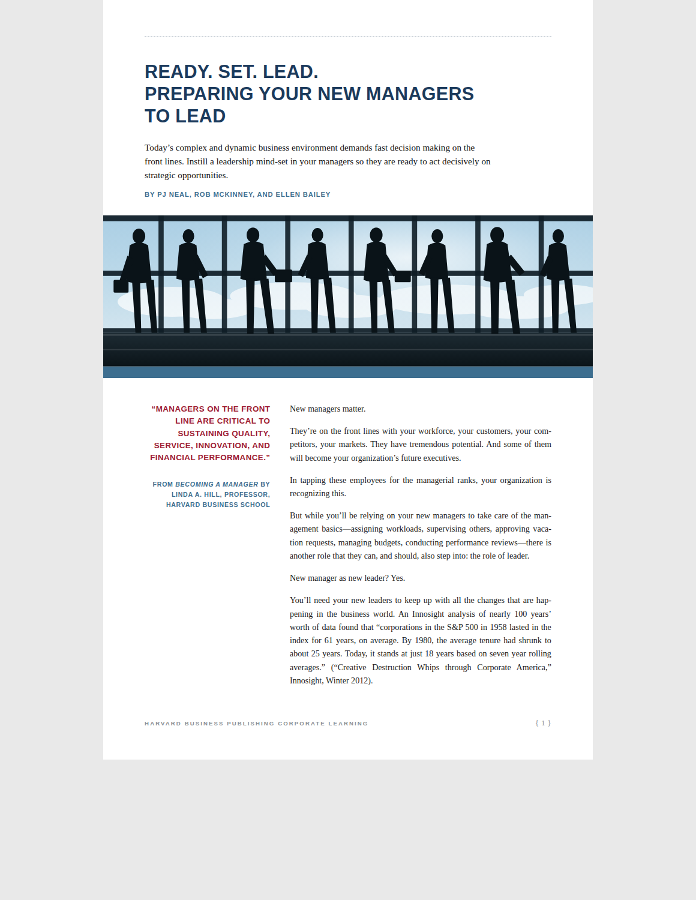Ready. Set. Lead.
Preparing Your New Managers
to Lead
Today’s complex and dynamic business environment demands fast decision making on the front lines. Instill a leadership mind-set in your managers so they are ready to act decisively on strategic opportunities.
By PJ Neal, Rob McKinney, and Ellen Bailey
“Managers on the front line are critical to sustaining quality, service, innovation, and financial performance.”
From Becoming a Manager by Linda A. Hill, Professor, Harvard Business School
New managers matter.
They’re on the front lines with your workforce, your customers, your competitors, your markets. They have tremendous potential. And some of them will become your organization’s future executives.
In tapping these employees for the managerial ranks, your organization is recognizing this.
But while you’ll be relying on your new managers to take care of the management basics—assigning workloads, supervising others, approving vacation requests, managing budgets, conducting performance reviews—there is another role that they can, and should, also step into: the role of leader.
New manager as new leader? Yes.
You’ll need your new leaders to keep up with all the changes that are happening in the business world. An Innosight analysis of nearly 100 years’ worth of data found that “corporations in the S&P 500 in 1958 lasted in the index for 61 years, on average. By 1980, the average tenure had shrunk to about 25 years. Today, it stands at just 18 years based on seven year rolling averages.” (“Creative Destruction Whips through Corporate America,” Innosight, Winter 2012).
Harvard Business Publishing Corporate Learning
{ 1 }